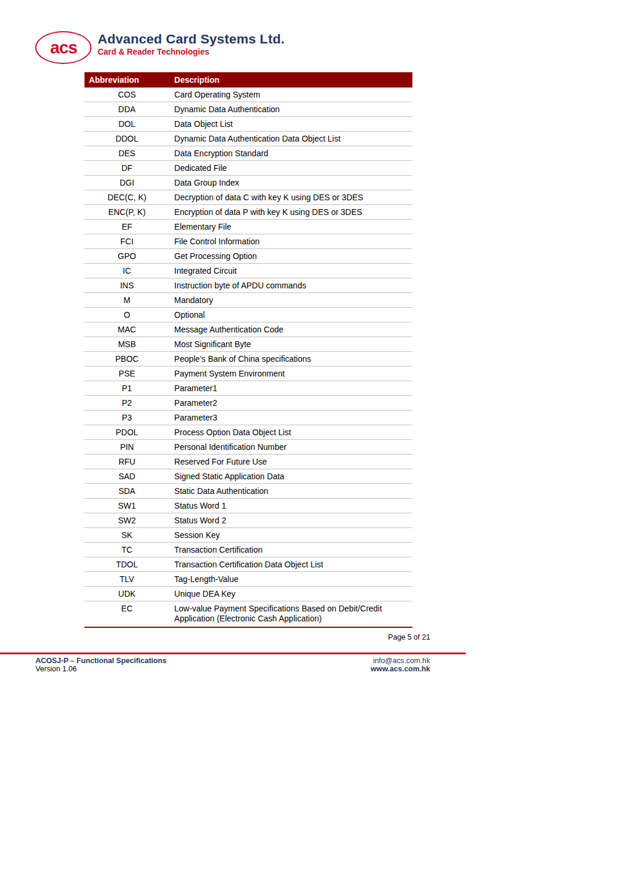acs
Advanced Card Systems Ltd.
Card & Reader Technologies
| Abbreviation | Description |
| --- | --- |
| COS | Card Operating System |
| DDA | Dynamic Data Authentication |
| DOL | Data Object List |
| DDOL | Dynamic Data Authentication Data Object List |
| DES | Data Encryption Standard |
| DF | Dedicated File |
| DGI | Data Group Index |
| DEC(C, K) | Decryption of data C with key K using DES or 3DES |
| ENC(P, K) | Encryption of data P with key K using DES or 3DES |
| EF | Elementary File |
| FCI | File Control Information |
| GPO | Get Processing Option |
| IC | Integrated Circuit |
| INS | Instruction byte of APDU commands |
| M | Mandatory |
| O | Optional |
| MAC | Message Authentication Code |
| MSB | Most Significant Byte |
| PBOC | People’s Bank of China specifications |
| PSE | Payment System Environment |
| P1 | Parameter1 |
| P2 | Parameter2 |
| P3 | Parameter3 |
| PDOL | Process Option Data Object List |
| PIN | Personal Identification Number |
| RFU | Reserved For Future Use |
| SAD | Signed Static Application Data |
| SDA | Static Data Authentication |
| SW1 | Status Word 1 |
| SW2 | Status Word 2 |
| SK | Session Key |
| TC | Transaction Certification |
| TDOL | Transaction Certification Data Object List |
| TLV | Tag-Length-Value |
| UDK | Unique DEA Key |
| EC | Low-value Payment Specifications Based on Debit/Credit Application (Electronic Cash Application) |
Page 5 of 21
ACOSJ-P – Functional Specifications
info@acs.com.hk
Version 1.06
www.acs.com.hk